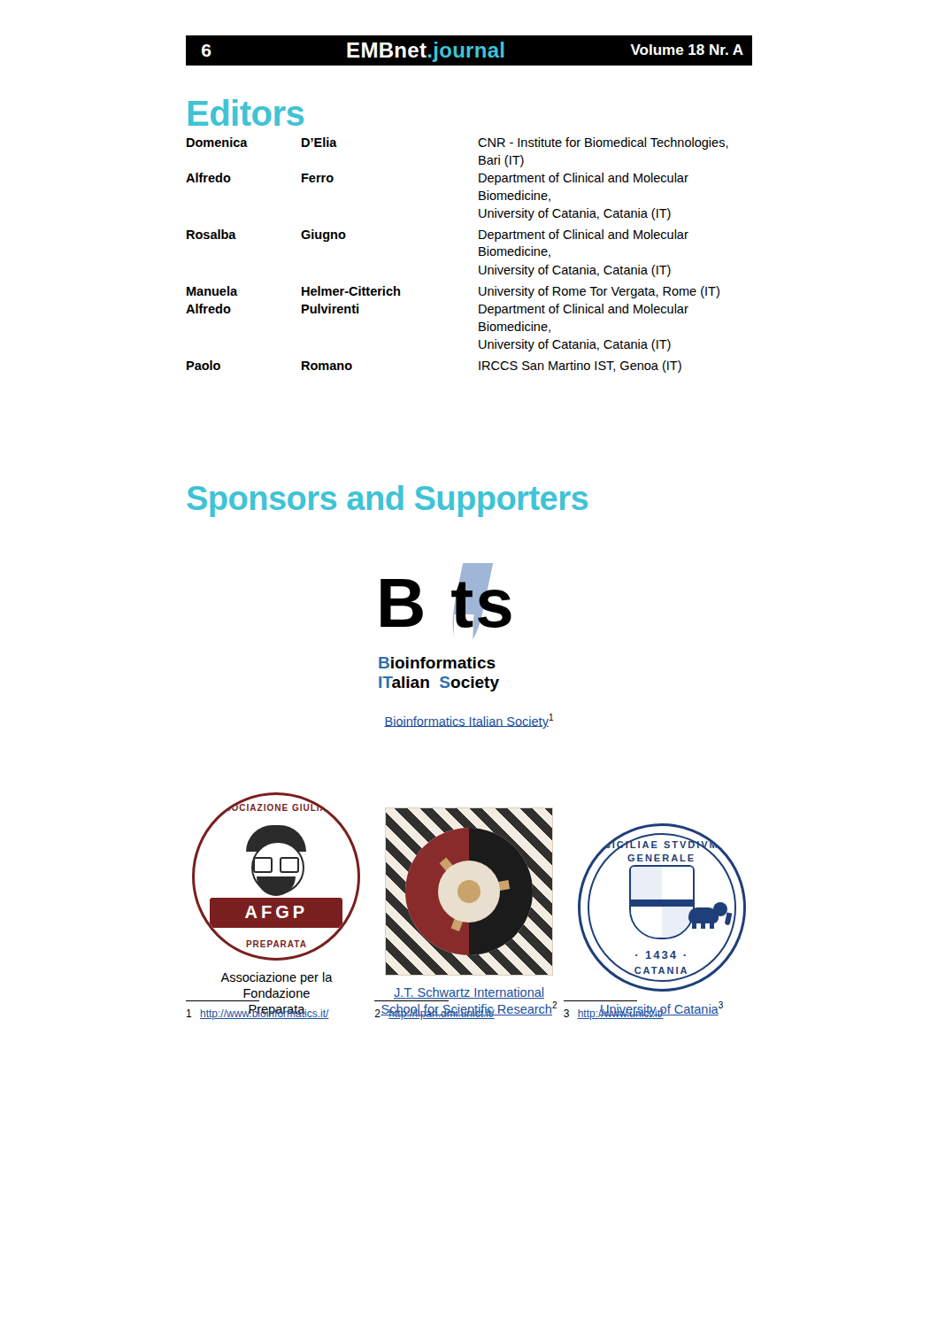6
EMBnet.journal
Volume 18 Nr. A
Editors
| Domenica | D’Elia | CNR - Institute for Biomedical Technologies, Bari (IT) |
| Alfredo | Ferro | Department of Clinical and Molecular Biomedicine, |
| | | University of Catania, Catania (IT) |
| Rosalba | Giugno | Department of Clinical and Molecular Biomedicine, |
| | | University of Catania, Catania (IT) |
| Manuela | Helmer-Citterich | University of Rome Tor Vergata, Rome (IT) |
| Alfredo | Pulvirenti | Department of Clinical and Molecular Biomedicine, |
| | | University of Catania, Catania (IT) |
| Paolo | Romano | IRCCS San Martino IST, Genoa (IT) |
Sponsors and Supporters
B ts
Bioinformatics
ITalian Society
Bioinformatics Italian Society1
ASSOCIAZIONE GIULIANO
AFGP
PREPARATA
Associazione per la Fondazione
Preparata
J.T. Schwartz International
School for Scientific Research2
SICILIAE STVDIVM GENERALE
· 1434 ·
CATANIA
University of Catania3
1 http://www.bioinformatics.it/
2 http://lipari.dmi.unict.it/
3 http://www.unict.it/